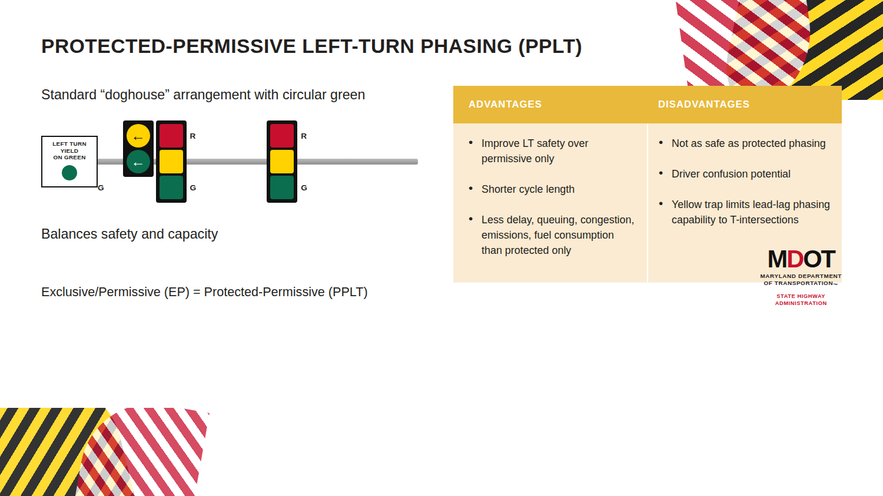PROTECTED-PERMISSIVE LEFT-TURN PHASING (PPLT)
Standard “doghouse” arrangement with circular green
LEFT TURN
YIELD
ON GREEN
Y G
R Y G
R Y G
Balances safety and capacity
Exclusive/Permissive (EP) = Protected-Permissive (PPLT)
| ADVANTAGES | DISADVANTAGES |
| --- | --- |
| Improve LT safety over permissive only Shorter cycle length Less delay, queuing, congestion, emissions, fuel consumption than protected only | Not as safe as protected phasing Driver confusion potential Yellow trap limits lead-lag phasing capability to T-intersections |
MDOT
MARYLAND DEPARTMENT
OF TRANSPORTATION™
STATE HIGHWAY
ADMINISTRATION